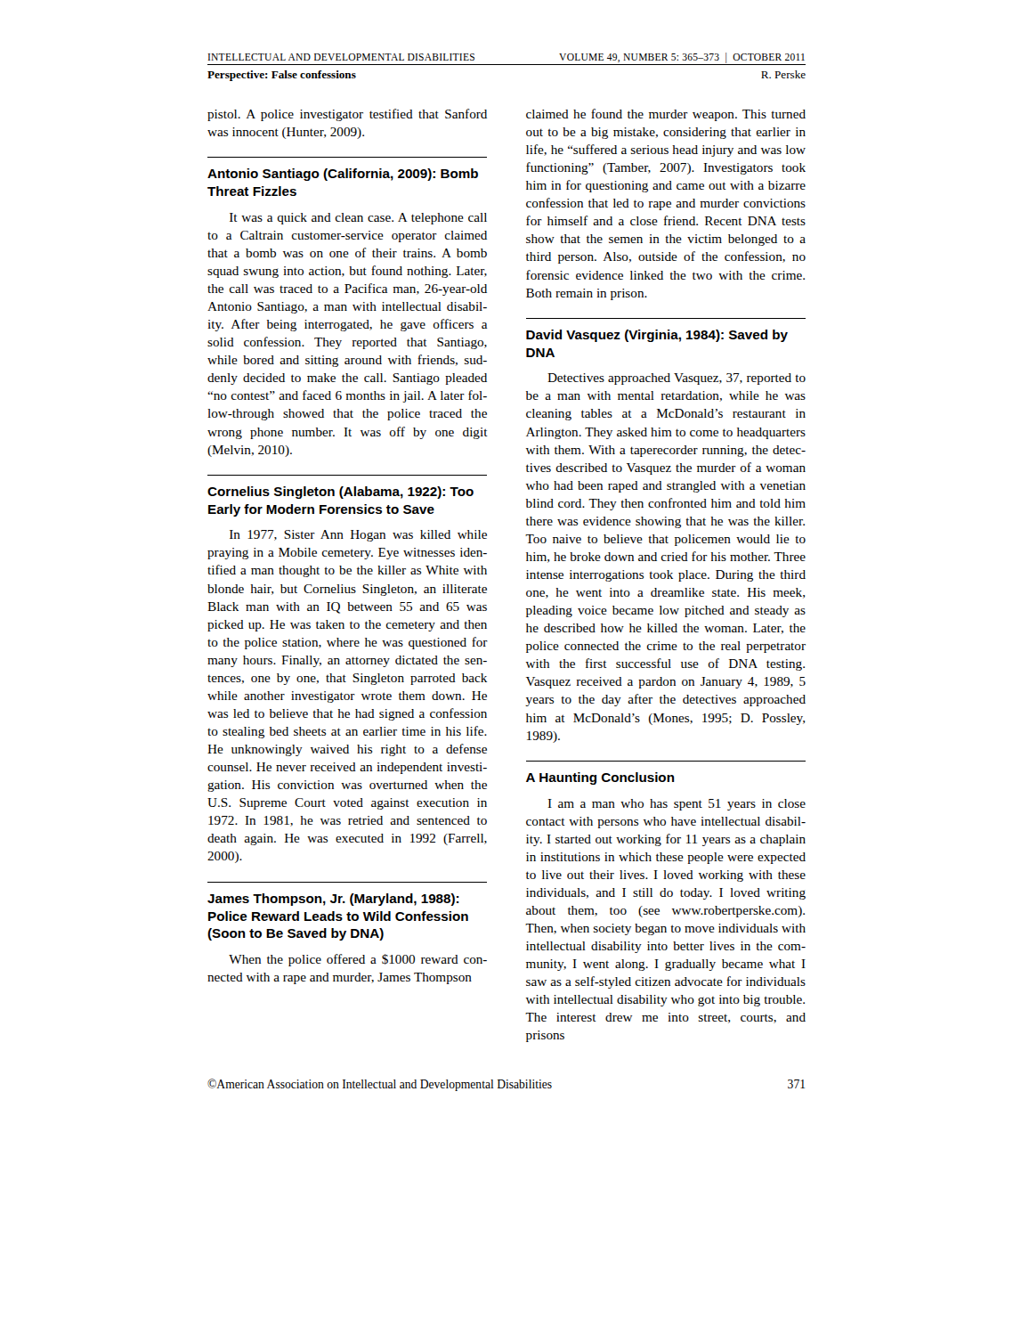Intellectual and Developmental Disabilities Volume 49, Number 5: 365–373 | October 2011
Perspective: False confessions R. Perske
pistol. A police investigator testified that Sanford was innocent (Hunter, 2009).
Antonio Santiago (California, 2009): Bomb Threat Fizzles
It was a quick and clean case. A telephone call to a Caltrain customer-service operator claimed that a bomb was on one of their trains. A bomb squad swung into action, but found nothing. Later, the call was traced to a Pacifica man, 26-year-old Antonio Santiago, a man with intellectual disability. After being interrogated, he gave officers a solid confession. They reported that Santiago, while bored and sitting around with friends, suddenly decided to make the call. Santiago pleaded “no contest” and faced 6 months in jail. A later follow-through showed that the police traced the wrong phone number. It was off by one digit (Melvin, 2010).
Cornelius Singleton (Alabama, 1922): Too Early for Modern Forensics to Save
In 1977, Sister Ann Hogan was killed while praying in a Mobile cemetery. Eye witnesses identified a man thought to be the killer as White with blonde hair, but Cornelius Singleton, an illiterate Black man with an IQ between 55 and 65 was picked up. He was taken to the cemetery and then to the police station, where he was questioned for many hours. Finally, an attorney dictated the sentences, one by one, that Singleton parroted back while another investigator wrote them down. He was led to believe that he had signed a confession to stealing bed sheets at an earlier time in his life. He unknowingly waived his right to a defense counsel. He never received an independent investigation. His conviction was overturned when the U.S. Supreme Court voted against execution in 1972. In 1981, he was retried and sentenced to death again. He was executed in 1992 (Farrell, 2000).
James Thompson, Jr. (Maryland, 1988): Police Reward Leads to Wild Confession (Soon to Be Saved by DNA)
When the police offered a $1000 reward connected with a rape and murder, James Thompson
claimed he found the murder weapon. This turned out to be a big mistake, considering that earlier in life, he “suffered a serious head injury and was low functioning” (Tamber, 2007). Investigators took him in for questioning and came out with a bizarre confession that led to rape and murder convictions for himself and a close friend. Recent DNA tests show that the semen in the victim belonged to a third person. Also, outside of the confession, no forensic evidence linked the two with the crime. Both remain in prison.
David Vasquez (Virginia, 1984): Saved by DNA
Detectives approached Vasquez, 37, reported to be a man with mental retardation, while he was cleaning tables at a McDonald’s restaurant in Arlington. They asked him to come to headquarters with them. With a taperecorder running, the detectives described to Vasquez the murder of a woman who had been raped and strangled with a venetian blind cord. They then confronted him and told him there was evidence showing that he was the killer. Too naive to believe that policemen would lie to him, he broke down and cried for his mother. Three intense interrogations took place. During the third one, he went into a dreamlike state. His meek, pleading voice became low pitched and steady as he described how he killed the woman. Later, the police connected the crime to the real perpetrator with the first successful use of DNA testing. Vasquez received a pardon on January 4, 1989, 5 years to the day after the detectives approached him at McDonald’s (Mones, 1995; D. Possley, 1989).
A Haunting Conclusion
I am a man who has spent 51 years in close contact with persons who have intellectual disability. I started out working for 11 years as a chaplain in institutions in which these people were expected to live out their lives. I loved working with these individuals, and I still do today. I loved writing about them, too (see www.robertperske.com). Then, when society began to move individuals with intellectual disability into better lives in the community, I went along. I gradually became what I saw as a self-styled citizen advocate for individuals with intellectual disability who got into big trouble. The interest drew me into street, courts, and prisons
©American Association on Intellectual and Developmental Disabilities 371